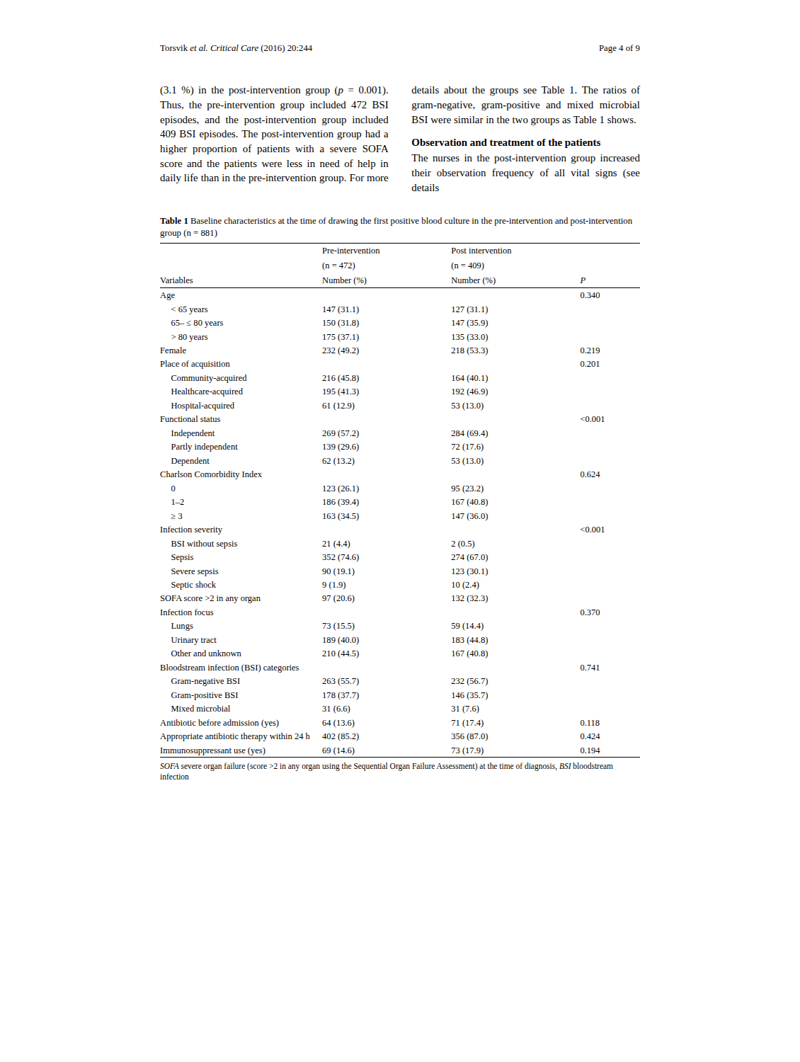Torsvik et al. Critical Care (2016) 20:244
Page 4 of 9
(3.1 %) in the post-intervention group (p = 0.001). Thus, the pre-intervention group included 472 BSI episodes, and the post-intervention group included 409 BSI episodes. The post-intervention group had a higher proportion of patients with a severe SOFA score and the patients were less in need of help in daily life than in the pre-intervention group. For more details about the groups see Table 1. The ratios of gram-negative, gram-positive and mixed microbial BSI were similar in the two groups as Table 1 shows.
Observation and treatment of the patients
The nurses in the post-intervention group increased their observation frequency of all vital signs (see details
Table 1 Baseline characteristics at the time of drawing the first positive blood culture in the pre-intervention and post-intervention group (n = 881)
| | Pre-intervention | Post intervention | |
| --- | --- | --- | --- |
| | (n = 472) | (n = 409) | |
| Variables | Number (%) | Number (%) | P |
| Age | | | 0.340 |
| < 65 years | 147 (31.1) | 127 (31.1) | |
| 65– ≤ 80 years | 150 (31.8) | 147 (35.9) | |
| > 80 years | 175 (37.1) | 135 (33.0) | |
| Female | 232 (49.2) | 218 (53.3) | 0.219 |
| Place of acquisition | | | 0.201 |
| Community-acquired | 216 (45.8) | 164 (40.1) | |
| Healthcare-acquired | 195 (41.3) | 192 (46.9) | |
| Hospital-acquired | 61 (12.9) | 53 (13.0) | |
| Functional status | | | <0.001 |
| Independent | 269 (57.2) | 284 (69.4) | |
| Partly independent | 139 (29.6) | 72 (17.6) | |
| Dependent | 62 (13.2) | 53 (13.0) | |
| Charlson Comorbidity Index | | | 0.624 |
| 0 | 123 (26.1) | 95 (23.2) | |
| 1–2 | 186 (39.4) | 167 (40.8) | |
| ≥ 3 | 163 (34.5) | 147 (36.0) | |
| Infection severity | | | <0.001 |
| BSI without sepsis | 21 (4.4) | 2 (0.5) | |
| Sepsis | 352 (74.6) | 274 (67.0) | |
| Severe sepsis | 90 (19.1) | 123 (30.1) | |
| Septic shock | 9 (1.9) | 10 (2.4) | |
| SOFA score >2 in any organ | 97 (20.6) | 132 (32.3) | |
| Infection focus | | | 0.370 |
| Lungs | 73 (15.5) | 59 (14.4) | |
| Urinary tract | 189 (40.0) | 183 (44.8) | |
| Other and unknown | 210 (44.5) | 167 (40.8) | |
| Bloodstream infection (BSI) categories | | | 0.741 |
| Gram-negative BSI | 263 (55.7) | 232 (56.7) | |
| Gram-positive BSI | 178 (37.7) | 146 (35.7) | |
| Mixed microbial | 31 (6.6) | 31 (7.6) | |
| Antibiotic before admission (yes) | 64 (13.6) | 71 (17.4) | 0.118 |
| Appropriate antibiotic therapy within 24 h | 402 (85.2) | 356 (87.0) | 0.424 |
| Immunosuppressant use (yes) | 69 (14.6) | 73 (17.9) | 0.194 |
SOFA severe organ failure (score >2 in any organ using the Sequential Organ Failure Assessment) at the time of diagnosis, BSI bloodstream infection